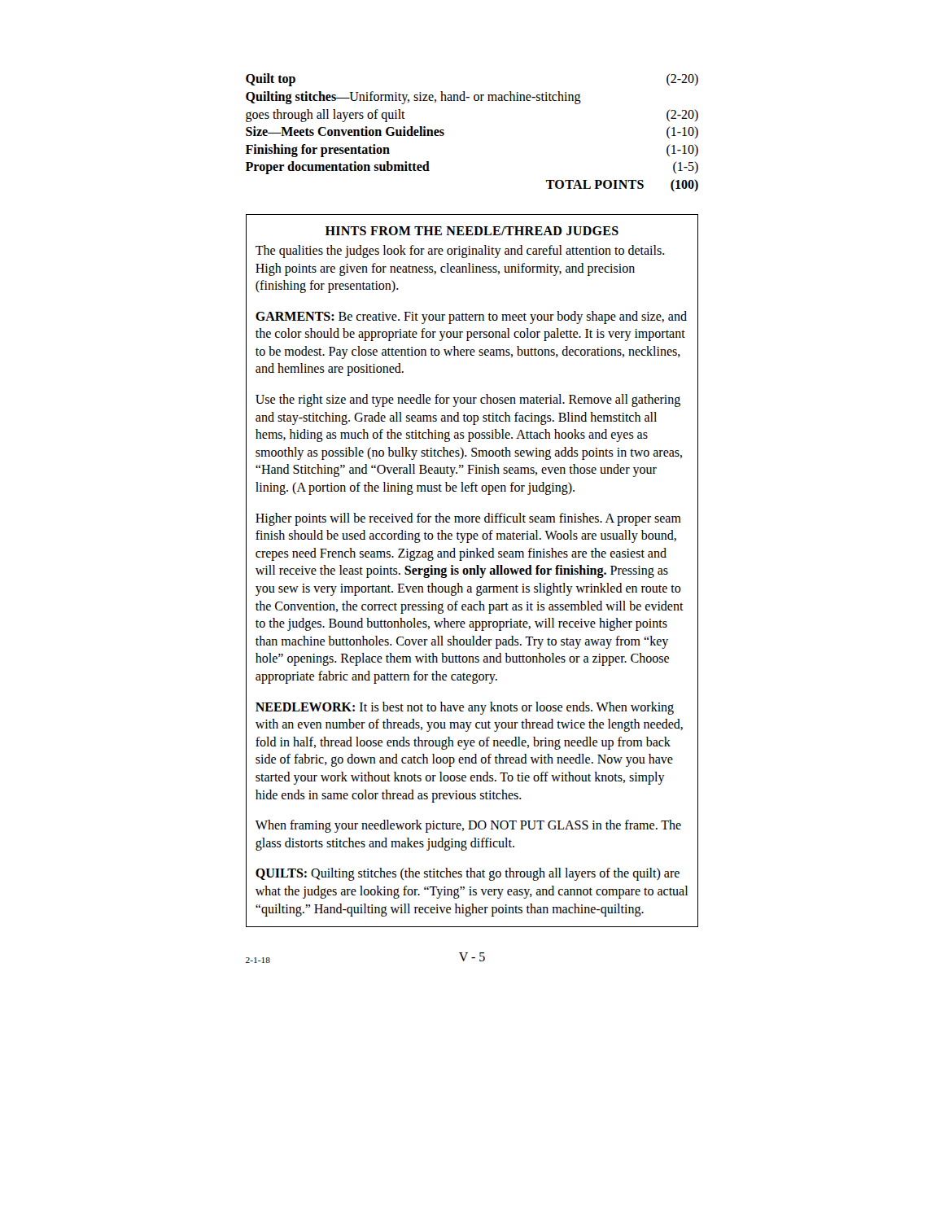| Quilt top | (2-20) |
| Quilting stitches —Uniformity, size, hand- or machine-stitching | |
| goes through all layers of quilt | (2-20) |
| Size — Meets Convention Guidelines | (1-10) |
| Finishing for presentation | (1-10) |
| Proper documentation submitted | (1-5) |
| TOTAL POINTS | (100) |
HINTS FROM THE NEEDLE/THREAD JUDGES
The qualities the judges look for are originality and careful attention to details. High points are given for neatness, cleanliness, uniformity, and precision (finishing for presentation).
GARMENTS: Be creative. Fit your pattern to meet your body shape and size, and the color should be appropriate for your personal color palette. It is very important to be modest. Pay close attention to where seams, buttons, decorations, necklines, and hemlines are positioned.
Use the right size and type needle for your chosen material. Remove all gathering and stay-stitching. Grade all seams and top stitch facings. Blind hemstitch all hems, hiding as much of the stitching as possible. Attach hooks and eyes as smoothly as possible (no bulky stitches). Smooth sewing adds points in two areas, “Hand Stitching” and “Overall Beauty.” Finish seams, even those under your lining. (A portion of the lining must be left open for judging).
Higher points will be received for the more difficult seam finishes. A proper seam finish should be used according to the type of material. Wools are usually bound, crepes need French seams. Zigzag and pinked seam finishes are the easiest and will receive the least points. Serging is only allowed for finishing. Pressing as you sew is very important. Even though a garment is slightly wrinkled en route to the Convention, the correct pressing of each part as it is assembled will be evident to the judges. Bound buttonholes, where appropriate, will receive higher points than machine buttonholes. Cover all shoulder pads. Try to stay away from “key hole” openings. Replace them with buttons and buttonholes or a zipper. Choose appropriate fabric and pattern for the category.
NEEDLEWORK: It is best not to have any knots or loose ends. When working with an even number of threads, you may cut your thread twice the length needed, fold in half, thread loose ends through eye of needle, bring needle up from back side of fabric, go down and catch loop end of thread with needle. Now you have started your work without knots or loose ends. To tie off without knots, simply hide ends in same color thread as previous stitches.
When framing your needlework picture, DO NOT PUT GLASS in the frame. The glass distorts stitches and makes judging difficult.
QUILTS: Quilting stitches (the stitches that go through all layers of the quilt) are what the judges are looking for. “Tying” is very easy, and cannot compare to actual “quilting.” Hand-quilting will receive higher points than machine-quilting.
2-1-18
V - 5